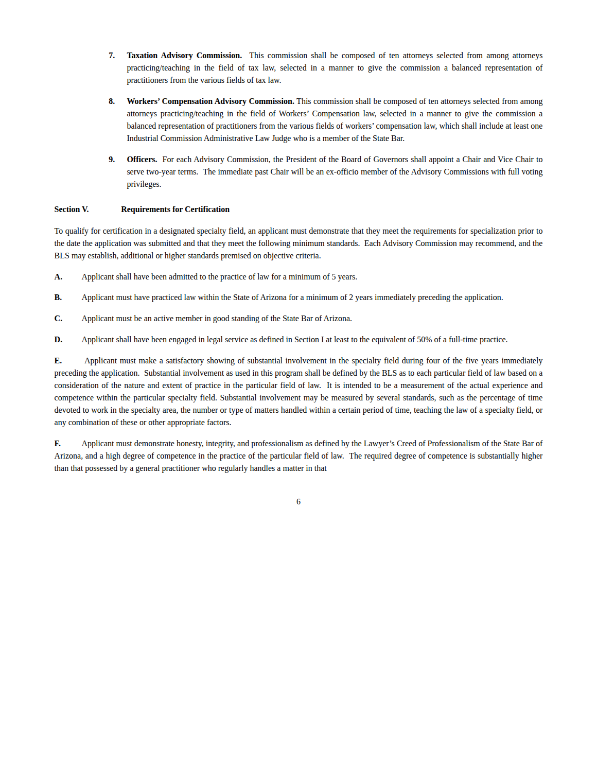7. Taxation Advisory Commission. This commission shall be composed of ten attorneys selected from among attorneys practicing/teaching in the field of tax law, selected in a manner to give the commission a balanced representation of practitioners from the various fields of tax law.
8. Workers’ Compensation Advisory Commission. This commission shall be composed of ten attorneys selected from among attorneys practicing/teaching in the field of Workers’ Compensation law, selected in a manner to give the commission a balanced representation of practitioners from the various fields of workers’ compensation law, which shall include at least one Industrial Commission Administrative Law Judge who is a member of the State Bar.
9. Officers. For each Advisory Commission, the President of the Board of Governors shall appoint a Chair and Vice Chair to serve two-year terms. The immediate past Chair will be an ex-officio member of the Advisory Commissions with full voting privileges.
Section V. Requirements for Certification
To qualify for certification in a designated specialty field, an applicant must demonstrate that they meet the requirements for specialization prior to the date the application was submitted and that they meet the following minimum standards. Each Advisory Commission may recommend, and the BLS may establish, additional or higher standards premised on objective criteria.
A. Applicant shall have been admitted to the practice of law for a minimum of 5 years.
B. Applicant must have practiced law within the State of Arizona for a minimum of 2 years immediately preceding the application.
C. Applicant must be an active member in good standing of the State Bar of Arizona.
D. Applicant shall have been engaged in legal service as defined in Section I at least to the equivalent of 50% of a full-time practice.
E. Applicant must make a satisfactory showing of substantial involvement in the specialty field during four of the five years immediately preceding the application. Substantial involvement as used in this program shall be defined by the BLS as to each particular field of law based on a consideration of the nature and extent of practice in the particular field of law. It is intended to be a measurement of the actual experience and competence within the particular specialty field. Substantial involvement may be measured by several standards, such as the percentage of time devoted to work in the specialty area, the number or type of matters handled within a certain period of time, teaching the law of a specialty field, or any combination of these or other appropriate factors.
F. Applicant must demonstrate honesty, integrity, and professionalism as defined by the Lawyer’s Creed of Professionalism of the State Bar of Arizona, and a high degree of competence in the practice of the particular field of law. The required degree of competence is substantially higher than that possessed by a general practitioner who regularly handles a matter in that
6